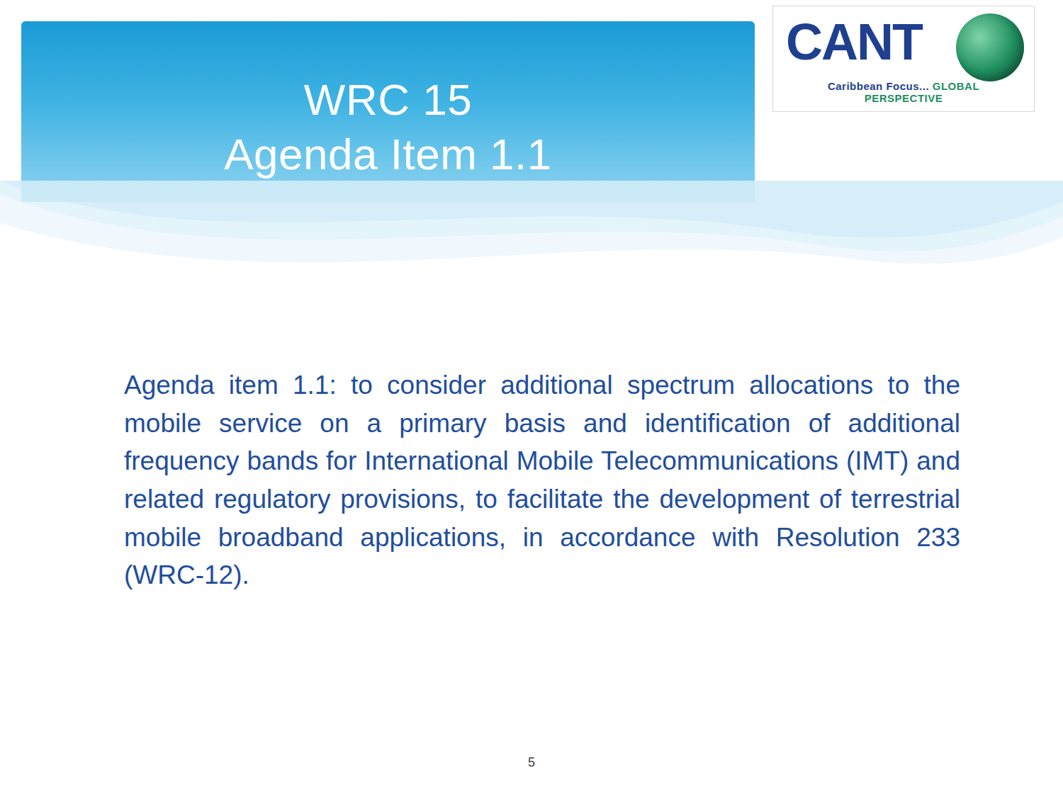WRC 15
Agenda Item 1.1
CANT
Caribbean Focus... GLOBAL PERSPECTIVE
Agenda item 1.1: to consider additional spectrum allocations to the mobile service on a primary basis and identification of additional frequency bands for International Mobile Telecommunications (IMT) and related regulatory provisions, to facilitate the development of terrestrial mobile broadband applications, in accordance with Resolution 233 (WRC-12).
5